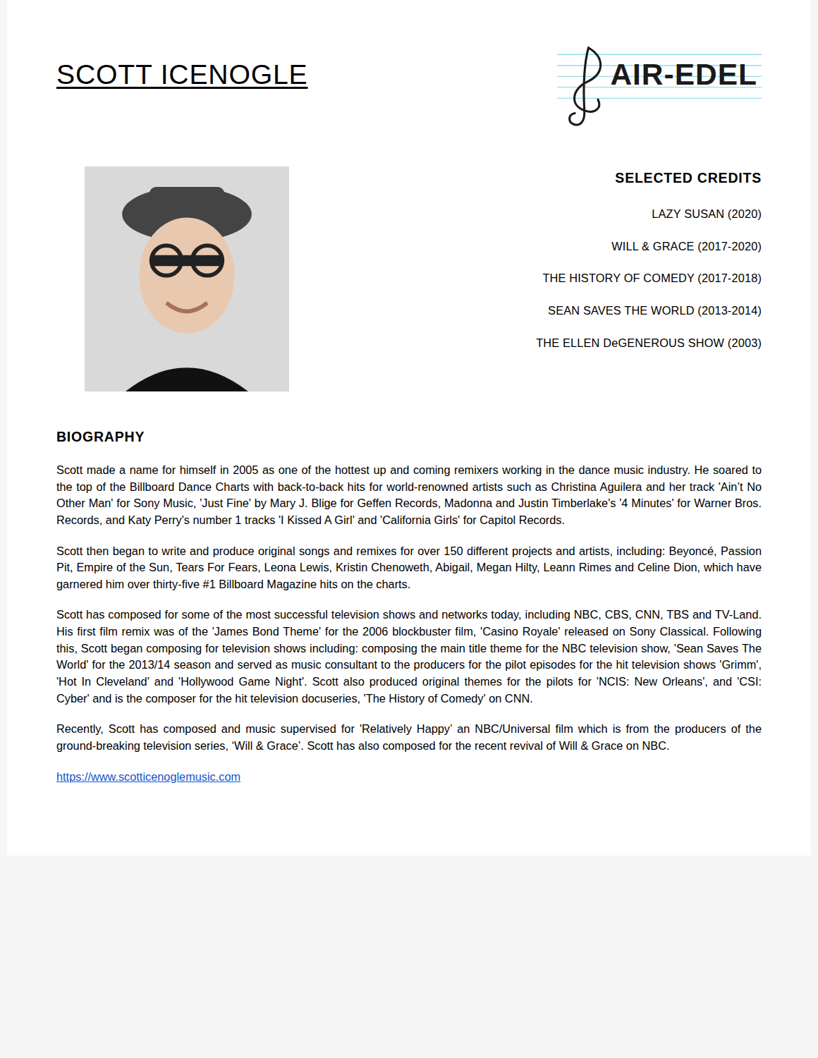SCOTT ICENOGLE
Air-Edel AIR-EDEL
SELECTED CREDITS
LAZY SUSAN (2020)
WILL & GRACE (2017-2020)
THE HISTORY OF COMEDY (2017-2018)
SEAN SAVES THE WORLD (2013-2014)
THE ELLEN DeGENEROUS SHOW (2003)
BIOGRAPHY
Scott made a name for himself in 2005 as one of the hottest up and coming remixers working in the dance music industry. He soared to the top of the Billboard Dance Charts with back-to-back hits for world-renowned artists such as Christina Aguilera and her track 'Ain’t No Other Man' for Sony Music, 'Just Fine' by Mary J. Blige for Geffen Records, Madonna and Justin Timberlake's '4 Minutes' for Warner Bros. Records, and Katy Perry's number 1 tracks 'I Kissed A Girl' and 'California Girls' for Capitol Records.
Scott then began to write and produce original songs and remixes for over 150 different projects and artists, including: Beyoncé, Passion Pit, Empire of the Sun, Tears For Fears, Leona Lewis, Kristin Chenoweth, Abigail, Megan Hilty, Leann Rimes and Celine Dion, which have garnered him over thirty-five #1 Billboard Magazine hits on the charts.
Scott has composed for some of the most successful television shows and networks today, including NBC, CBS, CNN, TBS and TV-Land. His first film remix was of the 'James Bond Theme' for the 2006 blockbuster film, 'Casino Royale' released on Sony Classical. Following this, Scott began composing for television shows including: composing the main title theme for the NBC television show, 'Sean Saves The World' for the 2013/14 season and served as music consultant to the producers for the pilot episodes for the hit television shows 'Grimm', 'Hot In Cleveland' and 'Hollywood Game Night'. Scott also produced original themes for the pilots for 'NCIS: New Orleans', and 'CSI: Cyber' and is the composer for the hit television docuseries, 'The History of Comedy' on CNN.
Recently, Scott has composed and music supervised for 'Relatively Happy’ an NBC/Universal film which is from the producers of the ground-breaking television series, ‘Will & Grace’. Scott has also composed for the recent revival of Will & Grace on NBC.
https://www.scotticenoglemusic.com